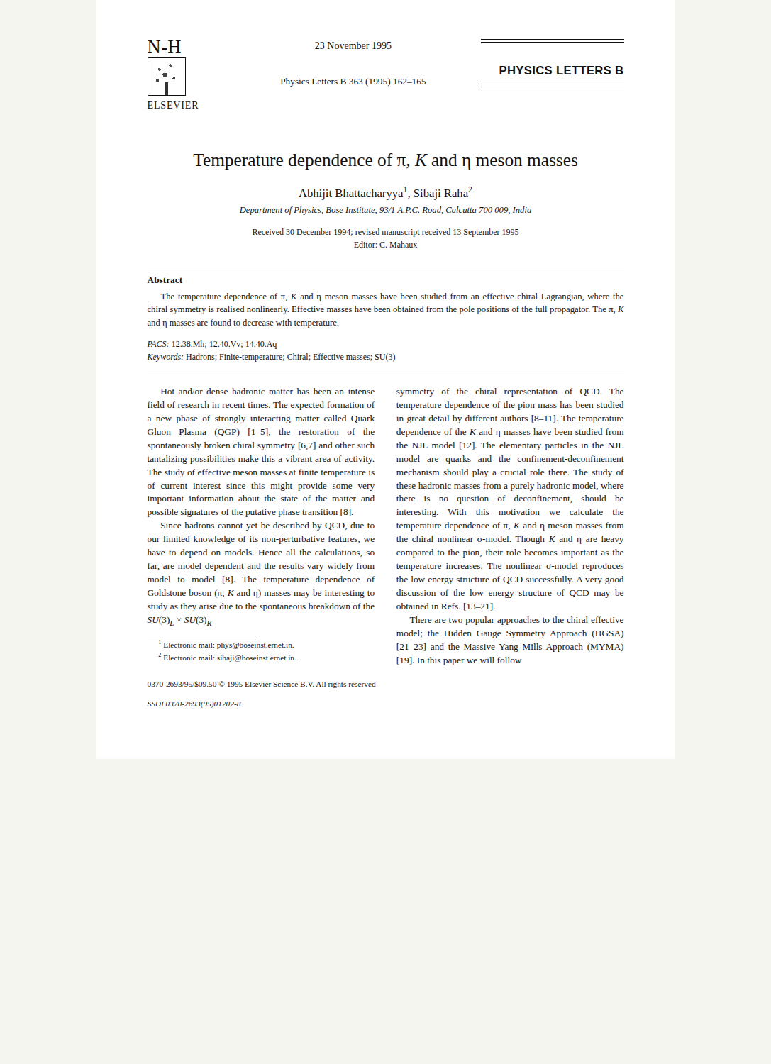N-H
ELSEVIER
23 November 1995
Physics Letters B 363 (1995) 162–165
PHYSICS LETTERS B
Temperature dependence of π, K and η meson masses
Abhijit Bhattacharyya1, Sibaji Raha2
Department of Physics, Bose Institute, 93/1 A.P.C. Road, Calcutta 700 009, India
Received 30 December 1994; revised manuscript received 13 September 1995
Editor: C. Mahaux
Abstract
The temperature dependence of π, K and η meson masses have been studied from an effective chiral Lagrangian, where the chiral symmetry is realised nonlinearly. Effective masses have been obtained from the pole positions of the full propagator. The π, K and η masses are found to decrease with temperature.
PACS: 12.38.Mh; 12.40.Vv; 14.40.Aq
Keywords: Hadrons; Finite-temperature; Chiral; Effective masses; SU(3)
Hot and/or dense hadronic matter has been an intense field of research in recent times. The expected formation of a new phase of strongly interacting matter called Quark Gluon Plasma (QGP) [1–5], the restoration of the spontaneously broken chiral symmetry [6,7] and other such tantalizing possibilities make this a vibrant area of activity. The study of effective meson masses at finite temperature is of current interest since this might provide some very important information about the state of the matter and possible signatures of the putative phase transition [8].
Since hadrons cannot yet be described by QCD, due to our limited knowledge of its non-perturbative features, we have to depend on models. Hence all the calculations, so far, are model dependent and the results vary widely from model to model [8]. The temperature dependence of Goldstone boson (π, K and η) masses may be interesting to study as they arise due to the spontaneous breakdown of the SU(3)L × SU(3)R
1 Electronic mail: phys@boseinst.ernet.in.
2 Electronic mail: sibaji@boseinst.ernet.in.
symmetry of the chiral representation of QCD. The temperature dependence of the pion mass has been studied in great detail by different authors [8–11]. The temperature dependence of the K and η masses have been studied from the NJL model [12]. The elementary particles in the NJL model are quarks and the confinement-deconfinement mechanism should play a crucial role there. The study of these hadronic masses from a purely hadronic model, where there is no question of deconfinement, should be interesting. With this motivation we calculate the temperature dependence of π, K and η meson masses from the chiral nonlinear σ-model. Though K and η are heavy compared to the pion, their role becomes important as the temperature increases. The nonlinear σ-model reproduces the low energy structure of QCD successfully. A very good discussion of the low energy structure of QCD may be obtained in Refs. [13–21].
There are two popular approaches to the chiral effective model; the Hidden Gauge Symmetry Approach (HGSA) [21–23] and the Massive Yang Mills Approach (MYMA) [19]. In this paper we will follow
0370-2693/95/$09.50 © 1995 Elsevier Science B.V. All rights reserved
SSDI 0370-2693(95)01202-8